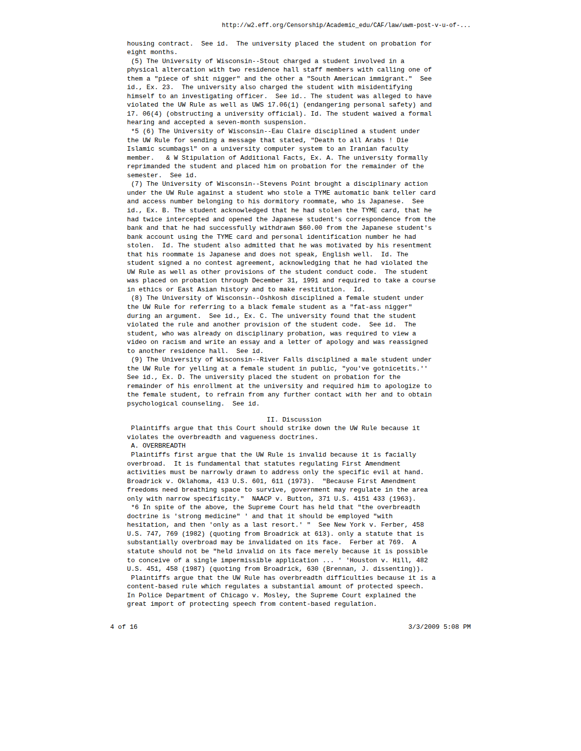http://w2.eff.org/Censorship/Academic_edu/CAF/law/uwm-post-v-u-of-...
housing contract. See id. The university placed the student on probation for eight months.
(5) The University of Wisconsin--Stout charged a student involved in a physical altercation with two residence hall staff members with calling one of them a "piece of shit nigger" and the other a "South American immigrant." See id., Ex. 23. The university also charged the student with misidentifying himself to an investigating officer. See id.. The student was alleged to have violated the UW Rule as well as UWS 17.06(1) (endangering personal safety) and 17. 06(4) (obstructing a university official). Id. The student waived a formal hearing and accepted a seven-month suspension.
*5 (6) The University of Wisconsin--Eau Claire disciplined a student under the UW Rule for sending a message that stated, "Death to all Arabs ! Die Islamic scumbagsl" on a university computer system to an Iranian faculty member. & W Stipulation of Additional Facts, Ex. A. The university formally reprimanded the student and placed him on probation for the remainder of the semester. See id.
(7) The University of Wisconsin--Stevens Point brought a disciplinary action under the UW Rule against a student who stole a TYME automatic bank teller card and access number belonging to his dormitory roommate, who is Japanese. See id., Ex. B. The student acknowledged that he had stolen the TYME card, that he had twice intercepted and opened the Japanese student's correspondence from the bank and that he had successfully withdrawn $60.00 from the Japanese student's bank account using the TYME card and personal identification number he had stolen. Id. The student also admitted that he was motivated by his resentment that his roommate is Japanese and does not speak, English well. Id. The student signed a no contest agreement, acknowledging that he had violated the UW Rule as well as other provisions of the student conduct code. The student was placed on probation through December 31, 1991 and required to take a course in ethics or East Asian history and to make restitution. Id.
(8) The University of Wisconsin--Oshkosh disciplined a female student under the UW Rule for referring to a black female student as a "fat-ass nigger" during an argument. See id., Ex. C. The university found that the student violated the rule and another provision of the student code. See id. The student, who was already on disciplinary probation, was required to view a video on racism and write an essay and a letter of apology and was reassigned to another residence hall. See id.
(9) The University of Wisconsin--River Falls disciplined a male student under the UW Rule for yelling at a female student in public, "you've gotnicetits.'' See id., Ex. D. The university placed the student on probation for the remainder of his enrollment at the university and required him to apologize to the female student, to refrain from any further contact with her and to obtain psychological counseling. See id.
II. Discussion
Plaintiffs argue that this Court should strike down the UW Rule because it violates the overbreadth and vagueness doctrines.
A. OVERBREADTH
Plaintiffs first argue that the UW Rule is invalid because it is facially overbroad. It is fundamental that statutes regulating First Amendment activities must be narrowly drawn to address only the specific evil at hand. Broadrick v. Oklahoma, 413 U.S. 601, 611 (1973). "Because First Amendment freedoms need breathing space to survive, government may regulate in the area only with narrow specificity." NAACP v. Button, 371 U.S. 4151 433 (1963).
*6 In spite of the above, the Supreme Court has held that "the overbreadth doctrine is 'strong medicine" ' and that it should be employed "with hesitation, and then 'only as a last resort.' " See New York v. Ferber, 458 U.S. 747, 769 (1982) (quoting from Broadrick at 613). only a statute that is substantially overbroad may be invalidated on its face. Ferber at 769. A statute should not be "held invalid on its face merely because it is possible to conceive of a single impermissible application ... ' 'Houston v. Hill, 482 U.S. 451, 458 (1987) (quoting from Broadrick, 630 (Brennan, J. dissenting)).
Plaintiffs argue that the UW Rule has overbreadth difficulties because it is a content-based rule which regulates a substantial amount of protected speech. In Police Department of Chicago v. Mosley, the Supreme Court explained the great import of protecting speech from content-based regulation.
4 of 16
3/3/2009 5:08 PM